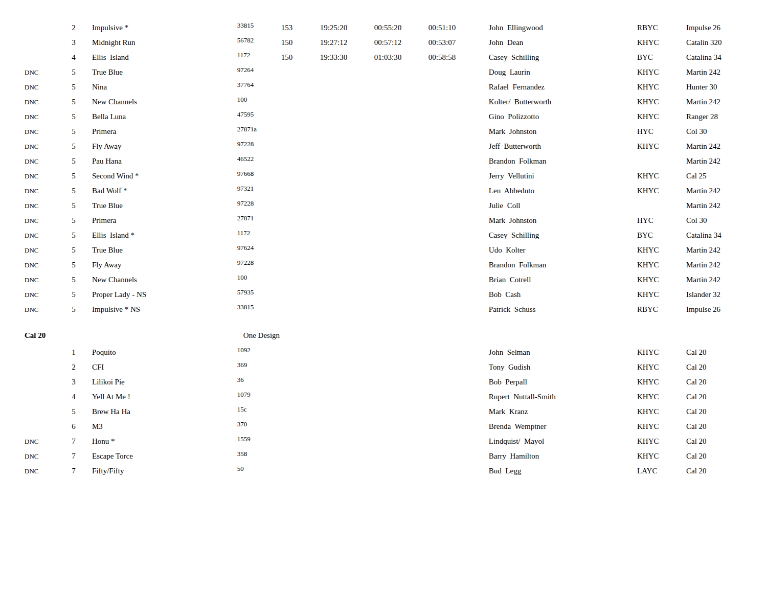| | 2 | Impulsive * | 33815 | 153 | 19:25:20 | 00:55:20 | 00:51:10 | John Ellingwood | RBYC | Impulse 26 |
| | 3 | Midnight Run | 56782 | 150 | 19:27:12 | 00:57:12 | 00:53:07 | John Dean | KHYC | Catalin 320 |
| | 4 | Ellis Island | 1172 | 150 | 19:33:30 | 01:03:30 | 00:58:58 | Casey Schilling | BYC | Catalina 34 |
| DNC | 5 | True Blue | 97264 | | | | | Doug Laurin | KHYC | Martin 242 |
| DNC | 5 | Nina | 37764 | | | | | Rafael Fernandez | KHYC | Hunter 30 |
| DNC | 5 | New Channels | 100 | | | | | Kolter/ Butterworth | KHYC | Martin 242 |
| DNC | 5 | Bella Luna | 47595 | | | | | Gino Polizzotto | KHYC | Ranger 28 |
| DNC | 5 | Primera | 27871a | | | | | Mark Johnston | HYC | Col 30 |
| DNC | 5 | Fly Away | 97228 | | | | | Jeff Butterworth | KHYC | Martin 242 |
| DNC | 5 | Pau Hana | 46522 | | | | | Brandon Folkman | | Martin 242 |
| DNC | 5 | Second Wind * | 97668 | | | | | Jerry Vellutini | KHYC | Cal 25 |
| DNC | 5 | Bad Wolf * | 97321 | | | | | Len Abbeduto | KHYC | Martin 242 |
| DNC | 5 | True Blue | 97228 | | | | | Julie Coll | | Martin 242 |
| DNC | 5 | Primera | 27871 | | | | | Mark Johnston | HYC | Col 30 |
| DNC | 5 | Ellis Island * | 1172 | | | | | Casey Schilling | BYC | Catalina 34 |
| DNC | 5 | True Blue | 97624 | | | | | Udo Kolter | KHYC | Martin 242 |
| DNC | 5 | Fly Away | 97228 | | | | | Brandon Folkman | KHYC | Martin 242 |
| DNC | 5 | New Channels | 100 | | | | | Brian Cotrell | KHYC | Martin 242 |
| DNC | 5 | Proper Lady - NS | 57935 | | | | | Bob Cash | KHYC | Islander 32 |
| DNC | 5 | Impulsive * NS | 33815 | | | | | Patrick Schuss | RBYC | Impulse 26 |
| Cal 20 | One Design |
| | 1 | Poquito | 1092 | | | | | John Selman | KHYC | Cal 20 |
| | 2 | CFI | 369 | | | | | Tony Gudish | KHYC | Cal 20 |
| | 3 | Lilikoi Pie | 36 | | | | | Bob Perpall | KHYC | Cal 20 |
| | 4 | Yell At Me ! | 1079 | | | | | Rupert Nuttall-Smith | KHYC | Cal 20 |
| | 5 | Brew Ha Ha | 15c | | | | | Mark Kranz | KHYC | Cal 20 |
| | 6 | M3 | 370 | | | | | Brenda Wemptner | KHYC | Cal 20 |
| DNC | 7 | Honu * | 1559 | | | | | Lindquist/ Mayol | KHYC | Cal 20 |
| DNC | 7 | Escape Torce | 358 | | | | | Barry Hamilton | KHYC | Cal 20 |
| DNC | 7 | Fifty/Fifty | 50 | | | | | Bud Legg | LAYC | Cal 20 |